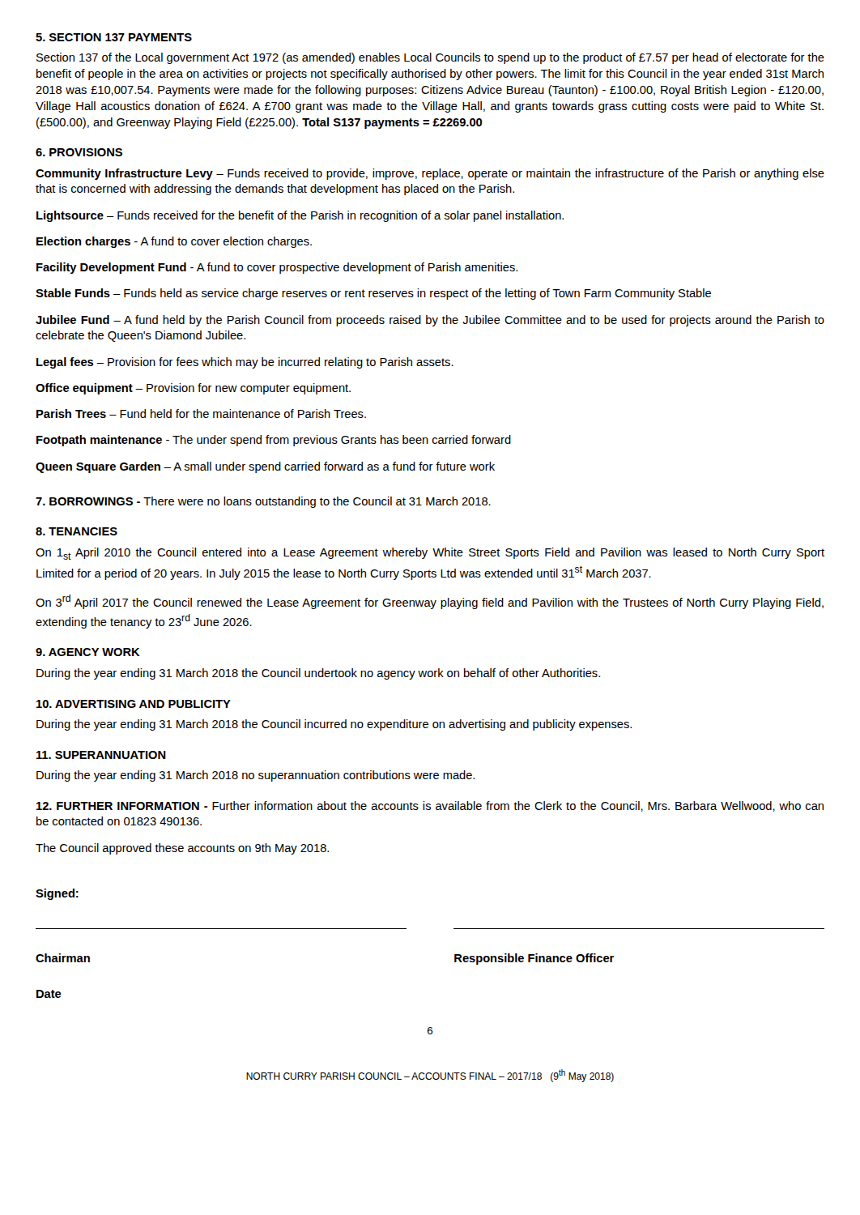5. Section 137 Payments
Section 137 of the Local government Act 1972 (as amended) enables Local Councils to spend up to the product of £7.57 per head of electorate for the benefit of people in the area on activities or projects not specifically authorised by other powers. The limit for this Council in the year ended 31st March 2018 was £10,007.54. Payments were made for the following purposes: Citizens Advice Bureau (Taunton) - £100.00, Royal British Legion - £120.00, Village Hall acoustics donation of £624. A £700 grant was made to the Village Hall, and grants towards grass cutting costs were paid to White St. (£500.00), and Greenway Playing Field (£225.00). Total S137 payments = £2269.00
6. Provisions
Community Infrastructure Levy – Funds received to provide, improve, replace, operate or maintain the infrastructure of the Parish or anything else that is concerned with addressing the demands that development has placed on the Parish.
Lightsource – Funds received for the benefit of the Parish in recognition of a solar panel installation.
Election charges - A fund to cover election charges.
Facility Development Fund - A fund to cover prospective development of Parish amenities.
Stable Funds – Funds held as service charge reserves or rent reserves in respect of the letting of Town Farm Community Stable
Jubilee Fund – A fund held by the Parish Council from proceeds raised by the Jubilee Committee and to be used for projects around the Parish to celebrate the Queen's Diamond Jubilee.
Legal fees – Provision for fees which may be incurred relating to Parish assets.
Office equipment – Provision for new computer equipment.
Parish Trees – Fund held for the maintenance of Parish Trees.
Footpath maintenance - The under spend from previous Grants has been carried forward
Queen Square Garden – A small under spend carried forward as a fund for future work
7. BORROWINGS - There were no loans outstanding to the Council at 31 March 2018.
8. Tenancies
On 1st April 2010 the Council entered into a Lease Agreement whereby White Street Sports Field and Pavilion was leased to North Curry Sport Limited for a period of 20 years. In July 2015 the lease to North Curry Sports Ltd was extended until 31st March 2037.
On 3rd April 2017 the Council renewed the Lease Agreement for Greenway playing field and Pavilion with the Trustees of North Curry Playing Field, extending the tenancy to 23rd June 2026.
9. Agency Work
During the year ending 31 March 2018 the Council undertook no agency work on behalf of other Authorities.
10. Advertising and Publicity
During the year ending 31 March 2018 the Council incurred no expenditure on advertising and publicity expenses.
11. Superannuation
During the year ending 31 March 2018 no superannuation contributions were made.
12. FURTHER INFORMATION - Further information about the accounts is available from the Clerk to the Council, Mrs. Barbara Wellwood, who can be contacted on 01823 490136.
The Council approved these accounts on 9th May 2018.
Signed:
Chairman
Responsible Finance Officer
Date
6
NORTH CURRY PARISH COUNCIL – ACCOUNTS FINAL – 2017/18 (9th May 2018)